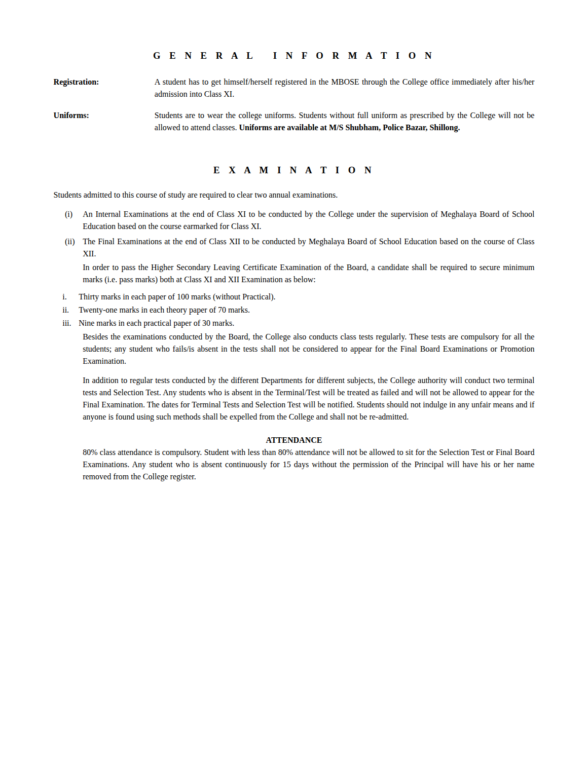G E N E R A L I N F O R M A T I O N
| Registration: | A student has to get himself/herself registered in the MBOSE through the College office immediately after his/her admission into Class XI. |
| Uniforms: | Students are to wear the college uniforms. Students without full uniform as prescribed by the College will not be allowed to attend classes. Uniforms are available at M/S Shubham, Police Bazar, Shillong. |
E X A M I N A T I O N
Students admitted to this course of study are required to clear two annual examinations.
(i) An Internal Examinations at the end of Class XI to be conducted by the College under the supervision of Meghalaya Board of School Education based on the course earmarked for Class XI.
(ii) The Final Examinations at the end of Class XII to be conducted by Meghalaya Board of School Education based on the course of Class XII.
In order to pass the Higher Secondary Leaving Certificate Examination of the Board, a candidate shall be required to secure minimum marks (i.e. pass marks) both at Class XI and XII Examination as below:
i. Thirty marks in each paper of 100 marks (without Practical).
ii. Twenty-one marks in each theory paper of 70 marks.
iii. Nine marks in each practical paper of 30 marks.
Besides the examinations conducted by the Board, the College also conducts class tests regularly. These tests are compulsory for all the students; any student who fails/is absent in the tests shall not be considered to appear for the Final Board Examinations or Promotion Examination.
In addition to regular tests conducted by the different Departments for different subjects, the College authority will conduct two terminal tests and Selection Test. Any students who is absent in the Terminal/Test will be treated as failed and will not be allowed to appear for the Final Examination. The dates for Terminal Tests and Selection Test will be notified. Students should not indulge in any unfair means and if anyone is found using such methods shall be expelled from the College and shall not be re-admitted.
ATTENDANCE
80% class attendance is compulsory. Student with less than 80% attendance will not be allowed to sit for the Selection Test or Final Board Examinations. Any student who is absent continuously for 15 days without the permission of the Principal will have his or her name removed from the College register.